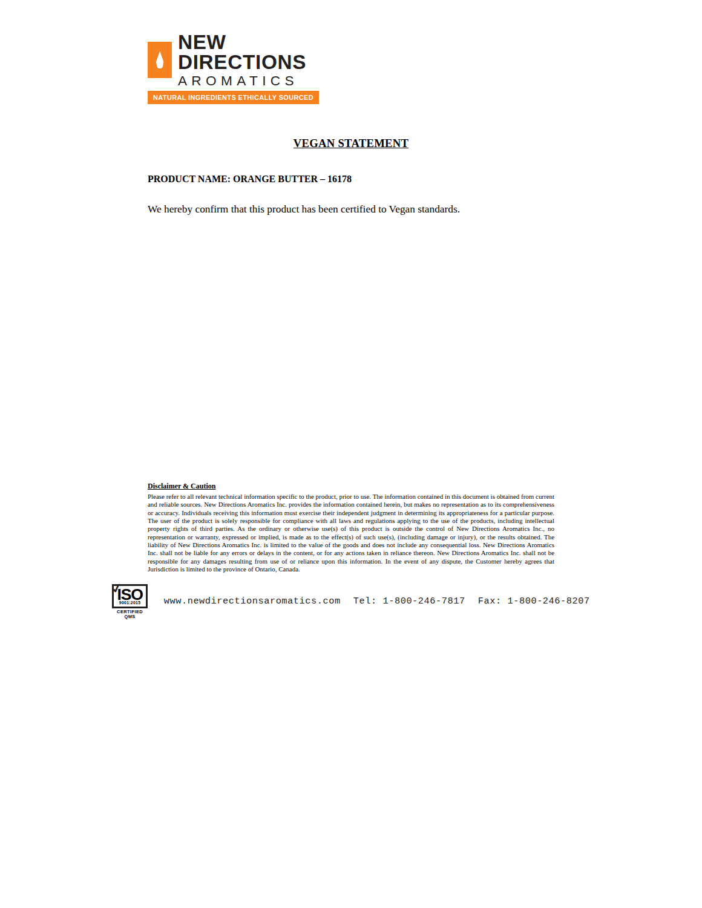NEW DIRECTIONS
AROMATICS
NATURAL INGREDIENTS ETHICALLY SOURCED
VEGAN STATEMENT
PRODUCT NAME: ORANGE BUTTER – 16178
We hereby confirm that this product has been certified to Vegan standards.
Disclaimer & Caution
Please refer to all relevant technical information specific to the product, prior to use. The information contained in this document is obtained from current and reliable sources. New Directions Aromatics Inc. provides the information contained herein, but makes no representation as to its comprehensiveness or accuracy. Individuals receiving this information must exercise their independent judgment in determining its appropriateness for a particular purpose. The user of the product is solely responsible for compliance with all laws and regulations applying to the use of the products, including intellectual property rights of third parties. As the ordinary or otherwise use(s) of this product is outside the control of New Directions Aromatics Inc., no representation or warranty, expressed or implied, is made as to the effect(s) of such use(s), (including damage or injury), or the results obtained. The liability of New Directions Aromatics Inc. is limited to the value of the goods and does not include any consequential loss. New Directions Aromatics Inc. shall not be liable for any errors or delays in the content, or for any actions taken in reliance thereon. New Directions Aromatics Inc. shall not be responsible for any damages resulting from use of or reliance upon this information. In the event of any dispute, the Customer hereby agrees that Jurisdiction is limited to the province of Ontario, Canada.
✓
ISO
9001:2015
CERTIFIED QMS
www.newdirectionsaromatics.com Tel: 1-800-246-7817 Fax: 1-800-246-8207